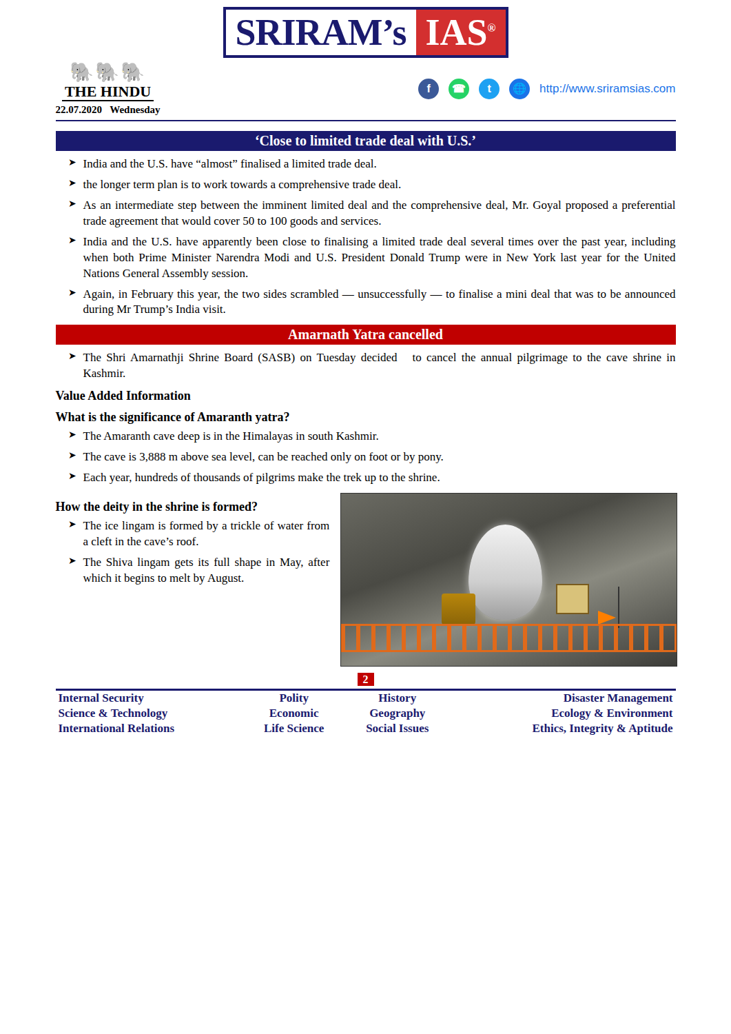SRIRAM’s
IAS®
🐘🐘🐘
THE HINDU
22.07.2020 Wednesday
f ☎ t 🌐 http://www.sriramsias.com
‘Close to limited trade deal with U.S.’
India and the U.S. have “almost” finalised a limited trade deal.
the longer term plan is to work towards a comprehensive trade deal.
As an intermediate step between the imminent limited deal and the comprehensive deal, Mr. Goyal proposed a preferential trade agreement that would cover 50 to 100 goods and services.
India and the U.S. have apparently been close to finalising a limited trade deal several times over the past year, including when both Prime Minister Narendra Modi and U.S. President Donald Trump were in New York last year for the United Nations General Assembly session.
Again, in February this year, the two sides scrambled — unsuccessfully — to finalise a mini deal that was to be announced during Mr Trump’s India visit.
Amarnath Yatra cancelled
The Shri Amarnathji Shrine Board (SASB) on Tuesday decided to cancel the annual pilgrimage to the cave shrine in Kashmir.
Value Added Information
What is the significance of Amaranth yatra?
The Amaranth cave deep is in the Himalayas in south Kashmir.
The cave is 3,888 m above sea level, can be reached only on foot or by pony.
Each year, hundreds of thousands of pilgrims make the trek up to the shrine.
How the deity in the shrine is formed?
The ice lingam is formed by a trickle of water from a cleft in the cave’s roof.
The Shiva lingam gets its full shape in May, after which it begins to melt by August.
2
| Internal Security | Polity | History | Disaster Management |
| Science & Technology | Economic | Geography | Ecology & Environment |
| International Relations | Life Science | Social Issues | Ethics, Integrity & Aptitude |